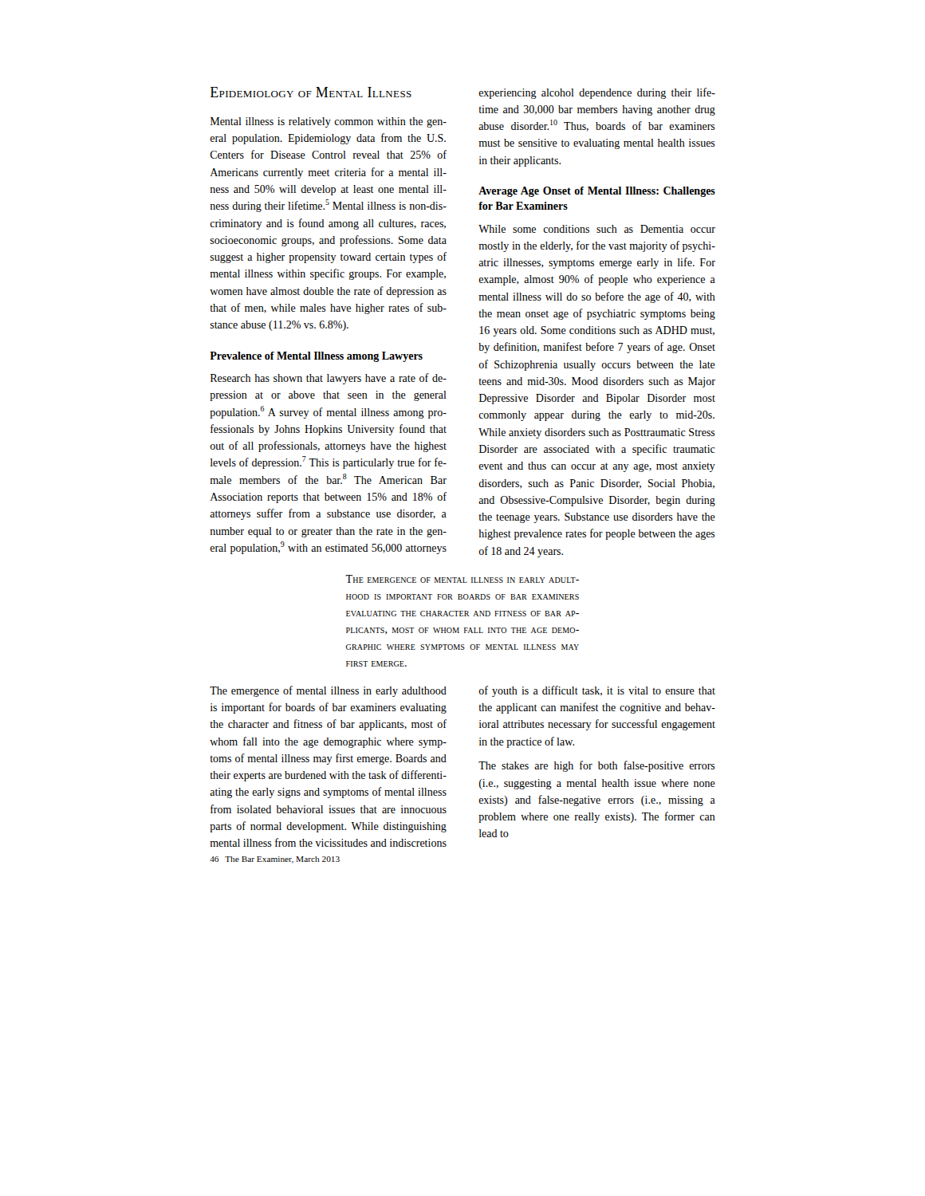Epidemiology of Mental Illness
Mental illness is relatively common within the general population. Epidemiology data from the U.S. Centers for Disease Control reveal that 25% of Americans currently meet criteria for a mental illness and 50% will develop at least one mental illness during their lifetime.5 Mental illness is non-discriminatory and is found among all cultures, races, socioeconomic groups, and professions. Some data suggest a higher propensity toward certain types of mental illness within specific groups. For example, women have almost double the rate of depression as that of men, while males have higher rates of substance abuse (11.2% vs. 6.8%).
Prevalence of Mental Illness among Lawyers
Research has shown that lawyers have a rate of depression at or above that seen in the general population.6 A survey of mental illness among professionals by Johns Hopkins University found that out of all professionals, attorneys have the highest levels of depression.7 This is particularly true for female members of the bar.8 The American Bar Association reports that between 15% and 18% of attorneys suffer from a substance use disorder, a number equal to or greater than the rate in the general population,9 with an estimated 56,000 attorneys experiencing alcohol dependence during their lifetime and 30,000 bar members having another drug abuse disorder.10 Thus, boards of bar examiners must be sensitive to evaluating mental health issues in their applicants.
Average Age Onset of Mental Illness: Challenges for Bar Examiners
While some conditions such as Dementia occur mostly in the elderly, for the vast majority of psychiatric illnesses, symptoms emerge early in life. For example, almost 90% of people who experience a mental illness will do so before the age of 40, with the mean onset age of psychiatric symptoms being 16 years old. Some conditions such as ADHD must, by definition, manifest before 7 years of age. Onset of Schizophrenia usually occurs between the late teens and mid-30s. Mood disorders such as Major Depressive Disorder and Bipolar Disorder most commonly appear during the early to mid-20s. While anxiety disorders such as Posttraumatic Stress Disorder are associated with a specific traumatic event and thus can occur at any age, most anxiety disorders, such as Panic Disorder, Social Phobia, and Obsessive-Compulsive Disorder, begin during the teenage years. Substance use disorders have the highest prevalence rates for people between the ages of 18 and 24 years.
The emergence of mental illness in early adulthood is important for boards of bar examiners evaluating the character and fitness of bar applicants, most of whom fall into the age demographic where symptoms of mental illness may first emerge.
The emergence of mental illness in early adulthood is important for boards of bar examiners evaluating the character and fitness of bar applicants, most of whom fall into the age demographic where symptoms of mental illness may first emerge. Boards and their experts are burdened with the task of differentiating the early signs and symptoms of mental illness from isolated behavioral issues that are innocuous parts of normal development. While distinguishing mental illness from the vicissitudes and indiscretions of youth is a difficult task, it is vital to ensure that the applicant can manifest the cognitive and behavioral attributes necessary for successful engagement in the practice of law.
The stakes are high for both false-positive errors (i.e., suggesting a mental health issue where none exists) and false-negative errors (i.e., missing a problem where one really exists). The former can lead to
46 The Bar Examiner, March 2013